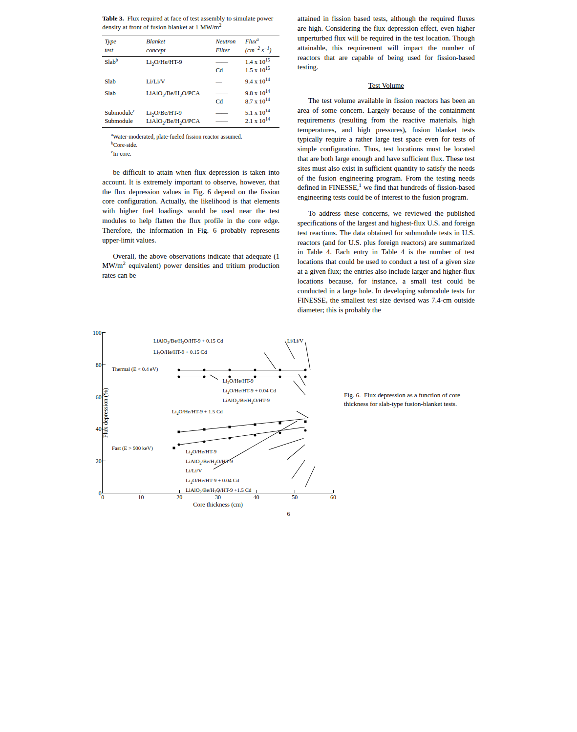Table 3. Flux required at face of test assembly to simulate power density at front of fusion blanket at 1 MW/m2
| Type test | Blanket concept | Neutron Filter | Flux a (cm −2 s −1 ) |
| --- | --- | --- | --- |
| Slab b | Li 2 O/He/HT-9 | —— Cd | 1.4 x 10 15 1.5 x 10 15 |
| Slab | Li/Li/V | — | 9.4 x 10 14 |
| Slab | LiAlO 2 /Be/H 2 O/PCA | —— Cd | 9.8 x 10 14 8.7 x 10 14 |
| Submodule c Submodule | Li 2 O/Be/HT-9 LiAlO 2 /Be/H 2 O/PCA | —— —— | 5.1 x 10 14 2.1 x 10 14 |
aWater-moderated, plate-fueled fission reactor assumed.
bCore-side.
cIn-core.
be difficult to attain when flux depression is taken into account. It is extremely important to observe, however, that the flux depression values in Fig. 6 depend on the fission core configuration. Actually, the likelihood is that elements with higher fuel loadings would be used near the test modules to help flatten the flux profile in the core edge. Therefore, the information in Fig. 6 probably represents upper-limit values.
Overall, the above observations indicate that adequate (1 MW/m2 equivalent) power densities and tritium production rates can be
attained in fission based tests, although the required fluxes are high. Considering the flux depression effect, even higher unperturbed flux will be required in the test location. Though attainable, this requirement will impact the number of reactors that are capable of being used for fission-based testing.
Test Volume
The test volume available in fission reactors has been an area of some concern. Largely because of the containment requirements (resulting from the reactive materials, high temperatures, and high pressures), fusion blanket tests typically require a rather large test space even for tests of simple configuration. Thus, test locations must be located that are both large enough and have sufficient flux. These test sites must also exist in sufficient quantity to satisfy the needs of the fusion engineering program. From the testing needs defined in FINESSE,1 we find that hundreds of fission-based engineering tests could be of interest to the fusion program.
To address these concerns, we reviewed the published specifications of the largest and highest-flux U.S. and foreign test reactions. The data obtained for submodule tests in U.S. reactors (and for U.S. plus foreign reactors) are summarized in Table 4. Each entry in Table 4 is the number of test locations that could be used to conduct a test of a given size at a given flux; the entries also include larger and higher-flux locations because, for instance, a small test could be conducted in a large hole. In developing submodule tests for FINESSE, the smallest test size devised was 7.4-cm outside diameter; this is probably the
Flux depression (%) Core thickness (cm) 100 80 60 40 20 0 0 10 20 30 40 50 60 Thermal (E < 0.4 eV) LiAlO2/Be/H2O/HT-9 + 0.15 Cd Li2O/He/HT-9 + 0.15 Cd Li/Li/V Li2O/He/HT-9 Li2O/He/HT-9 + 0.04 Cd LiAlO2/Be/H2O/HT-9 Li2O/He/HT-9 + 1.5 Cd Fast (E > 900 keV) Li2O/He/HT-9 LiAlO2/Be/H2O/HT-9 Li/Li/V Li2O/He/HT-9 + 0.04 Cd LiAlO2/Be/H2O/HT-9 +1.5 Cd
Fig. 6. Flux depression as a function of core thickness for slab-type fusion-blanket tests.
6